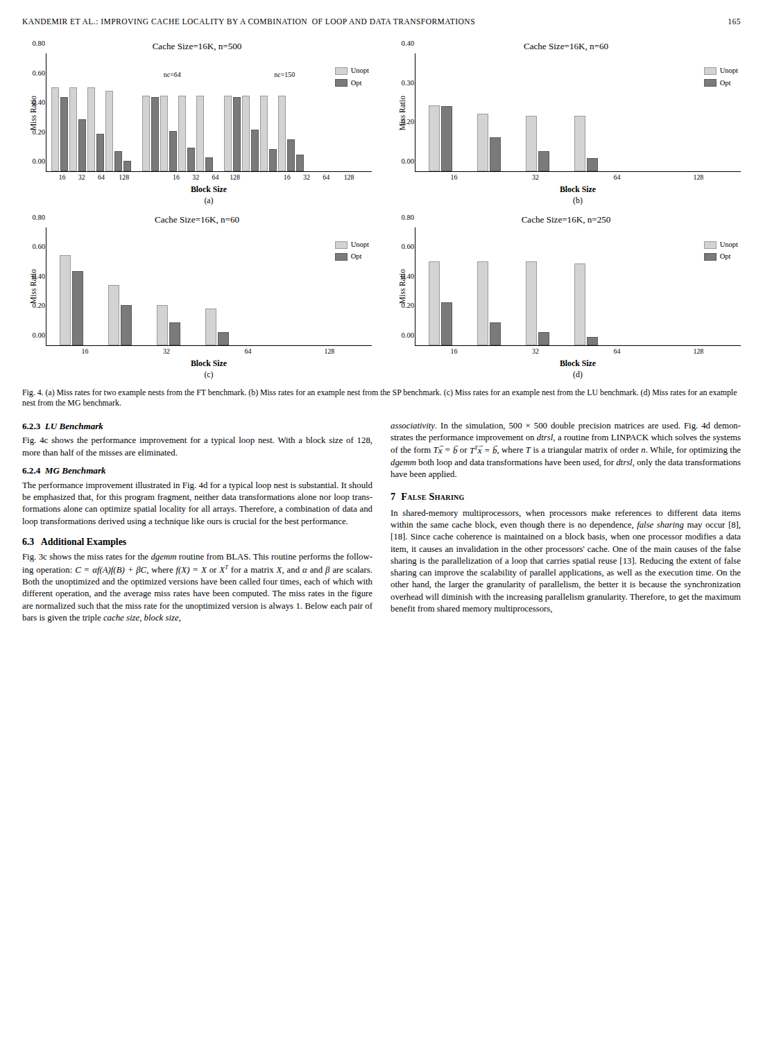Kandemir et al.: Improving Cache Locality by a Combination of Loop and Data Transformations 165
Cache Size=16K, n=500
Miss Ratio
0.80 0.60 0.40 0.20 0.00
Unopt
Opt
nc=64 nc=150
163264128 163264128 163264128
Block Size
(a)
Cache Size=16K, n=60
Miss Ratio
0.40 0.30 0.20 0.00
Unopt
Opt
16 32 64 128
Block Size
(b)
Cache Size=16K, n=60
Miss Ratio
0.80 0.60 0.40 0.20 0.00
Unopt
Opt
16 32 64 128
Block Size
(c)
Cache Size=16K, n=250
Miss Ratio
0.80 0.60 0.40 0.20 0.00
Unopt
Opt
16 32 64 128
Block Size
(d)
Fig. 4. (a) Miss rates for two example nests from the FT benchmark. (b) Miss rates for an example nest from the SP benchmark. (c) Miss rates for an example nest from the LU benchmark. (d) Miss rates for an example nest from the MG benchmark.
6.2.3 LU Benchmark
Fig. 4c shows the performance improvement for a typical loop nest. With a block size of 128, more than half of the misses are eliminated.
6.2.4 MG Benchmark
The performance improvement illustrated in Fig. 4d for a typical loop nest is substantial. It should be emphasized that, for this program fragment, neither data transformations alone nor loop transformations alone can optimize spatial locality for all arrays. Therefore, a combination of data and loop transformations derived using a technique like ours is crucial for the best performance.
6.3 Additional Examples
Fig. 3c shows the miss rates for the dgemm routine from BLAS. This routine performs the following operation: C = αf(A)f(B) + βC, where f(X) = X or XT for a matrix X, and α and β are scalars. Both the unoptimized and the optimized versions have been called four times, each of which with different operation, and the average miss rates have been computed. The miss rates in the figure are normalized such that the miss rate for the unoptimized version is always 1. Below each pair of bars is given the triple cache size, block size,
associativity. In the simulation, 500 × 500 double precision matrices are used. Fig. 4d demonstrates the performance improvement on dtrsl, a routine from LINPACK which solves the systems of the form Tx = b or TTx = b, where T is a triangular matrix of order n. While, for optimizing the dgemm both loop and data transformations have been used, for dtrsl, only the data transformations have been applied.
7 False Sharing
In shared-memory multiprocessors, when processors make references to different data items within the same cache block, even though there is no dependence, false sharing may occur [8], [18]. Since cache coherence is maintained on a block basis, when one processor modifies a data item, it causes an invalidation in the other processors' cache. One of the main causes of the false sharing is the parallelization of a loop that carries spatial reuse [13]. Reducing the extent of false sharing can improve the scalability of parallel applications, as well as the execution time. On the other hand, the larger the granularity of parallelism, the better it is because the synchronization overhead will diminish with the increasing parallelism granularity. Therefore, to get the maximum benefit from shared memory multiprocessors,